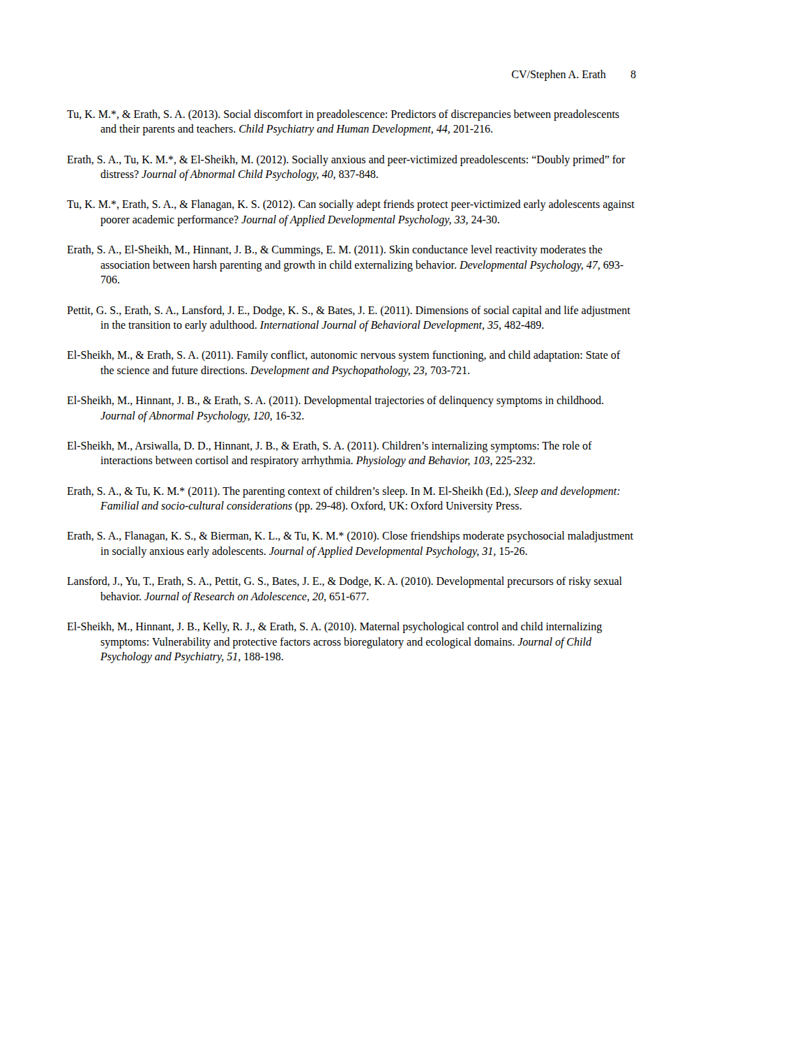CV/Stephen A. Erath8
Tu, K. M.*, & Erath, S. A. (2013). Social discomfort in preadolescence: Predictors of discrepancies between preadolescents and their parents and teachers. Child Psychiatry and Human Development, 44, 201-216.
Erath, S. A., Tu, K. M.*, & El-Sheikh, M. (2012). Socially anxious and peer-victimized preadolescents: “Doubly primed” for distress? Journal of Abnormal Child Psychology, 40, 837-848.
Tu, K. M.*, Erath, S. A., & Flanagan, K. S. (2012). Can socially adept friends protect peer-victimized early adolescents against poorer academic performance? Journal of Applied Developmental Psychology, 33, 24-30.
Erath, S. A., El-Sheikh, M., Hinnant, J. B., & Cummings, E. M. (2011). Skin conductance level reactivity moderates the association between harsh parenting and growth in child externalizing behavior. Developmental Psychology, 47, 693-706.
Pettit, G. S., Erath, S. A., Lansford, J. E., Dodge, K. S., & Bates, J. E. (2011). Dimensions of social capital and life adjustment in the transition to early adulthood. International Journal of Behavioral Development, 35, 482-489.
El-Sheikh, M., & Erath, S. A. (2011). Family conflict, autonomic nervous system functioning, and child adaptation: State of the science and future directions. Development and Psychopathology, 23, 703-721.
El-Sheikh, M., Hinnant, J. B., & Erath, S. A. (2011). Developmental trajectories of delinquency symptoms in childhood. Journal of Abnormal Psychology, 120, 16-32.
El-Sheikh, M., Arsiwalla, D. D., Hinnant, J. B., & Erath, S. A. (2011). Children’s internalizing symptoms: The role of interactions between cortisol and respiratory arrhythmia. Physiology and Behavior, 103, 225-232.
Erath, S. A., & Tu, K. M.* (2011). The parenting context of children’s sleep. In M. El-Sheikh (Ed.), Sleep and development: Familial and socio-cultural considerations (pp. 29-48). Oxford, UK: Oxford University Press.
Erath, S. A., Flanagan, K. S., & Bierman, K. L., & Tu, K. M.* (2010). Close friendships moderate psychosocial maladjustment in socially anxious early adolescents. Journal of Applied Developmental Psychology, 31, 15-26.
Lansford, J., Yu, T., Erath, S. A., Pettit, G. S., Bates, J. E., & Dodge, K. A. (2010). Developmental precursors of risky sexual behavior. Journal of Research on Adolescence, 20, 651-677.
El-Sheikh, M., Hinnant, J. B., Kelly, R. J., & Erath, S. A. (2010). Maternal psychological control and child internalizing symptoms: Vulnerability and protective factors across bioregulatory and ecological domains. Journal of Child Psychology and Psychiatry, 51, 188-198.